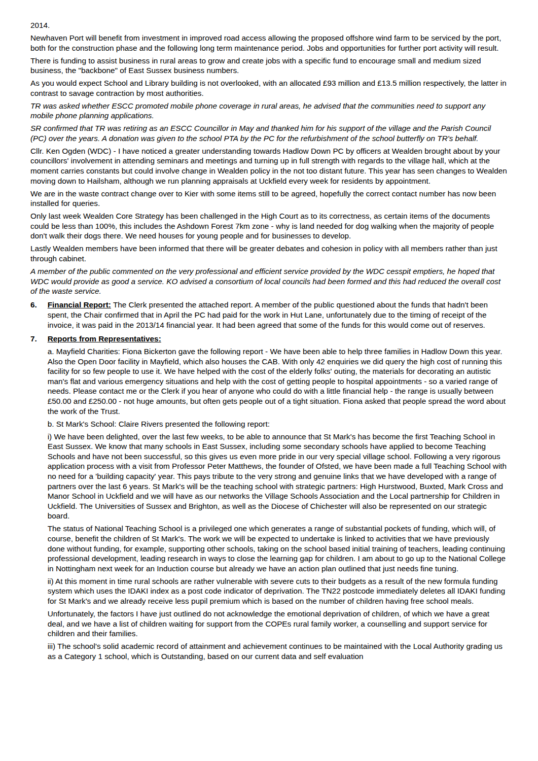2014.
Newhaven Port will benefit from investment in improved road access allowing the proposed offshore wind farm to be serviced by the port, both for the construction phase and the following long term maintenance period. Jobs and opportunities for further port activity will result.
There is funding to assist business in rural areas to grow and create jobs with a specific fund to encourage small and medium sized business, the "backbone" of East Sussex business numbers.
As you would expect School and Library building is not overlooked, with an allocated £93 million and £13.5 million respectively, the latter in contrast to savage contraction by most authorities.
TR was asked whether ESCC promoted mobile phone coverage in rural areas, he advised that the communities need to support any mobile phone planning applications.
SR confirmed that TR was retiring as an ESCC Councillor in May and thanked him for his support of the village and the Parish Council (PC) over the years. A donation was given to the school PTA by the PC for the refurbishment of the school butterfly on TR's behalf.
Cllr. Ken Ogden (WDC) - I have noticed a greater understanding towards Hadlow Down PC by officers at Wealden brought about by your councillors' involvement in attending seminars and meetings and turning up in full strength with regards to the village hall, which at the moment carries constants but could involve change in Wealden policy in the not too distant future. This year has seen changes to Wealden moving down to Hailsham, although we run planning appraisals at Uckfield every week for residents by appointment.
We are in the waste contract change over to Kier with some items still to be agreed, hopefully the correct contact number has now been installed for queries.
Only last week Wealden Core Strategy has been challenged in the High Court as to its correctness, as certain items of the documents could be less than 100%, this includes the Ashdown Forest 7km zone - why is land needed for dog walking when the majority of people don't walk their dogs there. We need houses for young people and for businesses to develop.
Lastly Wealden members have been informed that there will be greater debates and cohesion in policy with all members rather than just through cabinet.
A member of the public commented on the very professional and efficient service provided by the WDC cesspit emptiers, he hoped that WDC would provide as good a service. KO advised a consortium of local councils had been formed and this had reduced the overall cost of the waste service.
6.
Financial Report: The Clerk presented the attached report. A member of the public questioned about the funds that hadn't been spent, the Chair confirmed that in April the PC had paid for the work in Hut Lane, unfortunately due to the timing of receipt of the invoice, it was paid in the 2013/14 financial year. It had been agreed that some of the funds for this would come out of reserves.
7.
Reports from Representatives:
a. Mayfield Charities: Fiona Bickerton gave the following report - We have been able to help three families in Hadlow Down this year. Also the Open Door facility in Mayfield, which also houses the CAB. With only 42 enquiries we did query the high cost of running this facility for so few people to use it. We have helped with the cost of the elderly folks' outing, the materials for decorating an autistic man's flat and various emergency situations and help with the cost of getting people to hospital appointments - so a varied range of needs. Please contact me or the Clerk if you hear of anyone who could do with a little financial help - the range is usually between £50.00 and £250.00 - not huge amounts, but often gets people out of a tight situation. Fiona asked that people spread the word about the work of the Trust.
b. St Mark's School: Claire Rivers presented the following report:
i) We have been delighted, over the last few weeks, to be able to announce that St Mark's has become the first Teaching School in East Sussex. We know that many schools in East Sussex, including some secondary schools have applied to become Teaching Schools and have not been successful, so this gives us even more pride in our very special village school. Following a very rigorous application process with a visit from Professor Peter Matthews, the founder of Ofsted, we have been made a full Teaching School with no need for a 'building capacity' year. This pays tribute to the very strong and genuine links that we have developed with a range of partners over the last 6 years. St Mark's will be the teaching school with strategic partners: High Hurstwood, Buxted, Mark Cross and Manor School in Uckfield and we will have as our networks the Village Schools Association and the Local partnership for Children in Uckfield. The Universities of Sussex and Brighton, as well as the Diocese of Chichester will also be represented on our strategic board.
The status of National Teaching School is a privileged one which generates a range of substantial pockets of funding, which will, of course, benefit the children of St Mark's. The work we will be expected to undertake is linked to activities that we have previously done without funding, for example, supporting other schools, taking on the school based initial training of teachers, leading continuing professional development, leading research in ways to close the learning gap for children. I am about to go up to the National College in Nottingham next week for an Induction course but already we have an action plan outlined that just needs fine tuning.
ii) At this moment in time rural schools are rather vulnerable with severe cuts to their budgets as a result of the new formula funding system which uses the IDAKI index as a post code indicator of deprivation. The TN22 postcode immediately deletes all IDAKI funding for St Mark's and we already receive less pupil premium which is based on the number of children having free school meals.
Unfortunately, the factors I have just outlined do not acknowledge the emotional deprivation of children, of which we have a great deal, and we have a list of children waiting for support from the COPEs rural family worker, a counselling and support service for children and their families.
iii) The school's solid academic record of attainment and achievement continues to be maintained with the Local Authority grading us as a Category 1 school, which is Outstanding, based on our current data and self evaluation